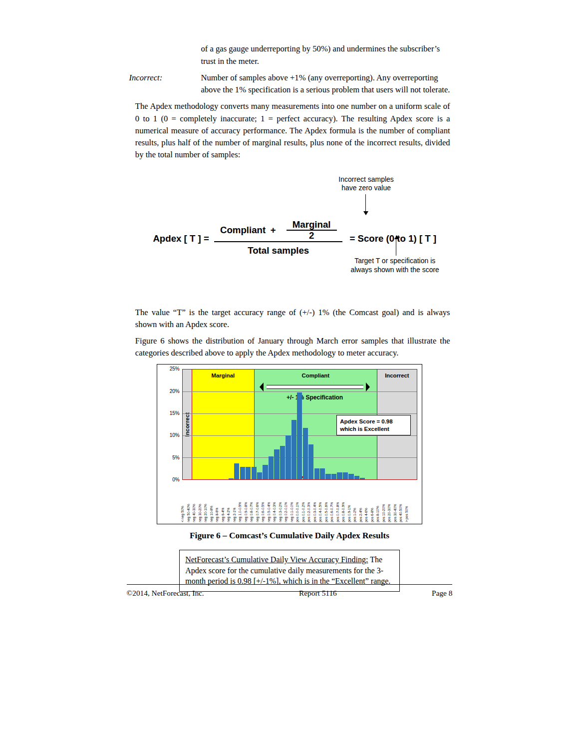of a gas gauge underreporting by 50%) and undermines the subscriber’s trust in the meter.
Incorrect:
Number of samples above +1% (any overreporting). Any overreporting above the 1% specification is a serious problem that users will not tolerate.
The Apdex methodology converts many measurements into one number on a uniform scale of 0 to 1 (0 = completely inaccurate; 1 = perfect accuracy). The resulting Apdex score is a numerical measure of accuracy performance. The Apdex formula is the number of compliant results, plus half of the number of marginal results, plus none of the incorrect results, divided by the total number of samples:
Incorrect samples
have zero value
Apdex [ T ] = Compliant + Marginal 2 Total samples = Score (0 to 1) [ T ]
Target T or specification is
always shown with the score
The value “T” is the target accuracy range of (+/-) 1% (the Comcast goal) and is always shown with an Apdex score.
Figure 6 shows the distribution of January through March error samples that illustrate the categories described above to apply the Apdex methodology to meter accuracy.
25%
20%
15%
10%
5%
0%
Incorrect
Marginal
Compliant
Incorrect
+/- 1% Specification
Apdex Score = 0.98
which is Excellent
0
< neg 50%
neg 50-40%
neg 40-30%
neg 30-20%
neg 20-10%
neg 10-8%
neg 8-6%
neg 6-4%
neg 4-2%
neg 2-1%
neg 1.0-0.9%
neg 0.9-0.8%
neg 0.8-0.7%
neg 0.7-0.6%
neg 0.6-0.5%
neg 0.5-0.4%
neg 0.4-0.3%
neg 0.3-0.2%
neg 0.2-0.1%
neg 0.1-0.0%
pos 0.0-0.1%
pos 0.1-0.2%
pos 0.2-0.3%
pos 0.3-0.4%
pos 0.4-0.5%
pos 0.5-0.6%
pos 0.6-0.7%
pos 0.7-0.8%
pos 0.8-0.9%
pos 0.9-1%
pos 1-2%
pos 2-4%
pos 4-6%
pos 6-8%
pos 8-10%
pos 10-20%
pos 20-30%
pos 30-40%
pos 40-50%
> pos 50%
Figure 6 – Comcast’s Cumulative Daily Apdex Results
NetForecast’s Cumulative Daily View Accuracy Finding: The Apdex score for the cumulative daily measurements for the 3-month period is 0.98 [+/-1%], which is in the “Excellent” range.
©2014, NetForecast, Inc.
Report 5116
Page 8